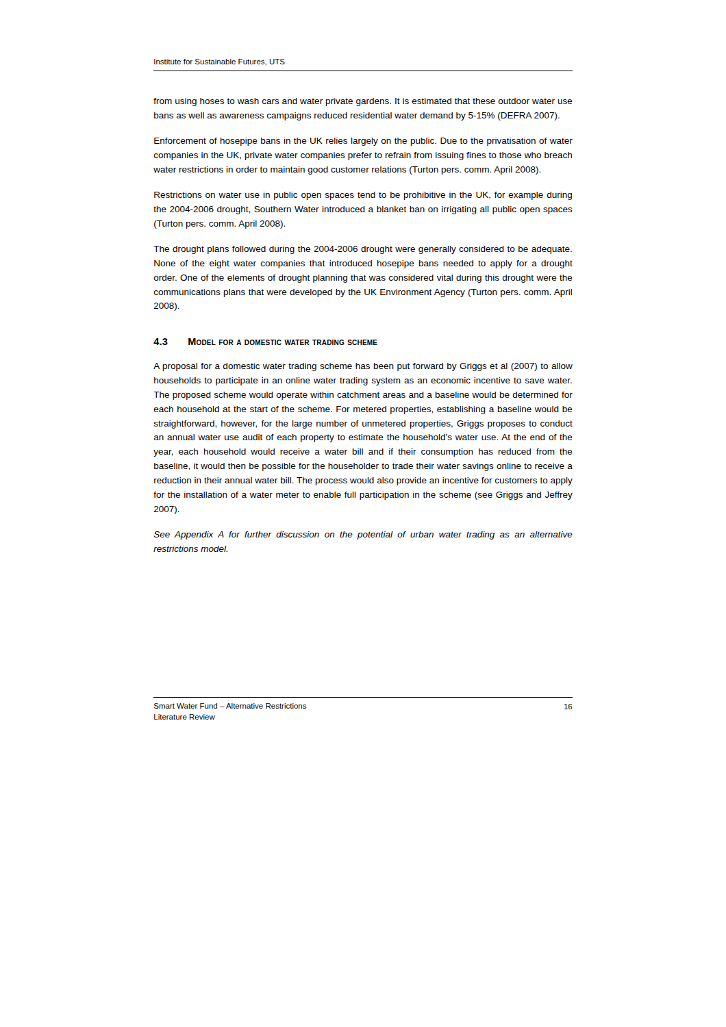Institute for Sustainable Futures, UTS
from using hoses to wash cars and water private gardens. It is estimated that these outdoor water use bans as well as awareness campaigns reduced residential water demand by 5-15% (DEFRA 2007).
Enforcement of hosepipe bans in the UK relies largely on the public. Due to the privatisation of water companies in the UK, private water companies prefer to refrain from issuing fines to those who breach water restrictions in order to maintain good customer relations (Turton pers. comm. April 2008).
Restrictions on water use in public open spaces tend to be prohibitive in the UK, for example during the 2004-2006 drought, Southern Water introduced a blanket ban on irrigating all public open spaces (Turton pers. comm. April 2008).
The drought plans followed during the 2004-2006 drought were generally considered to be adequate. None of the eight water companies that introduced hosepipe bans needed to apply for a drought order. One of the elements of drought planning that was considered vital during this drought were the communications plans that were developed by the UK Environment Agency (Turton pers. comm. April 2008).
4.3 Model for a domestic water trading scheme
A proposal for a domestic water trading scheme has been put forward by Griggs et al (2007) to allow households to participate in an online water trading system as an economic incentive to save water. The proposed scheme would operate within catchment areas and a baseline would be determined for each household at the start of the scheme. For metered properties, establishing a baseline would be straightforward, however, for the large number of unmetered properties, Griggs proposes to conduct an annual water use audit of each property to estimate the household's water use. At the end of the year, each household would receive a water bill and if their consumption has reduced from the baseline, it would then be possible for the householder to trade their water savings online to receive a reduction in their annual water bill. The process would also provide an incentive for customers to apply for the installation of a water meter to enable full participation in the scheme (see Griggs and Jeffrey 2007).
See Appendix A for further discussion on the potential of urban water trading as an alternative restrictions model.
Smart Water Fund – Alternative Restrictions
Literature Review
16